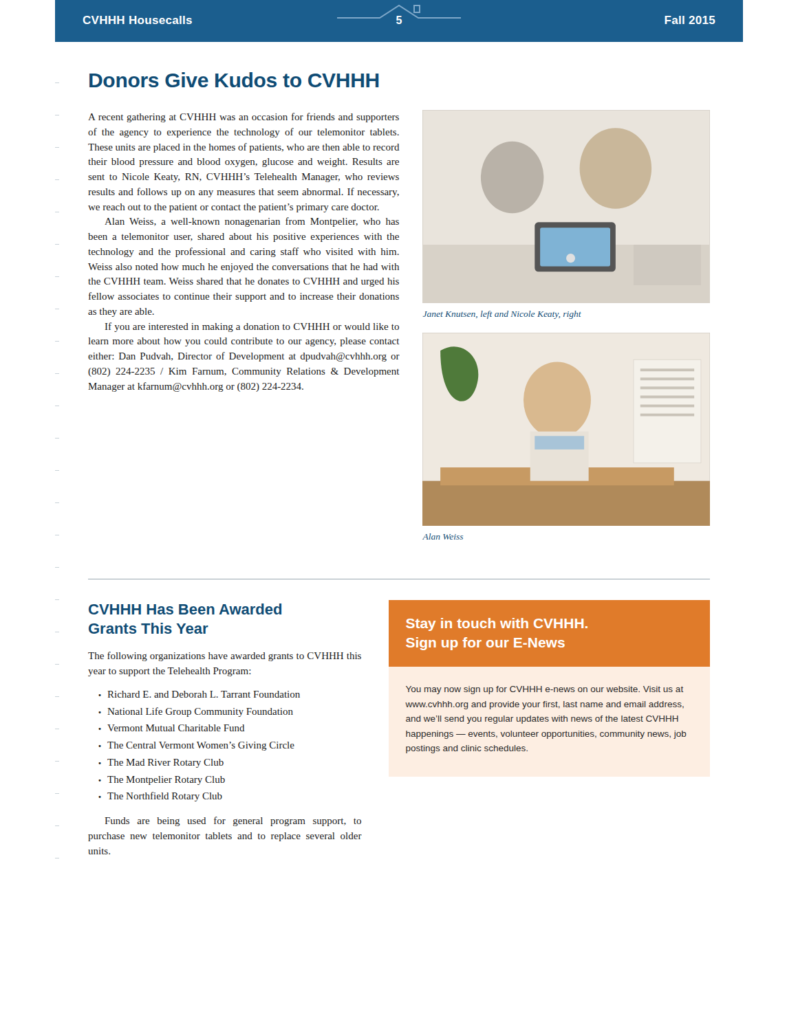CVHHH Housecalls
5
Fall 2015
Donors Give Kudos to CVHHH
A recent gathering at CVHHH was an occasion for friends and supporters of the agency to experience the technology of our telemonitor tablets. These units are placed in the homes of patients, who are then able to record their blood pressure and blood oxygen, glucose and weight. Results are sent to Nicole Keaty, RN, CVHHH’s Telehealth Manager, who reviews results and follows up on any measures that seem abnormal. If necessary, we reach out to the patient or contact the patient’s primary care doctor.
Alan Weiss, a well-known nonagenarian from Montpelier, who has been a telemonitor user, shared about his positive experiences with the technology and the professional and caring staff who visited with him. Weiss also noted how much he enjoyed the conversations that he had with the CVHHH team. Weiss shared that he donates to CVHHH and urged his fellow associates to continue their support and to increase their donations as they are able.
If you are interested in making a donation to CVHHH or would like to learn more about how you could contribute to our agency, please contact either: Dan Pudvah, Director of Development at dpudvah@cvhhh.org or (802) 224-2235 / Kim Farnum, Community Relations & Development Manager at kfarnum@cvhhh.org or (802) 224-2234.
Janet Knutsen, left and Nicole Keaty, right
Alan Weiss
CVHHH Has Been Awarded
Grants This Year
The following organizations have awarded grants to CVHHH this year to support the Telehealth Program:
Richard E. and Deborah L. Tarrant Foundation
National Life Group Community Foundation
Vermont Mutual Charitable Fund
The Central Vermont Women’s Giving Circle
The Mad River Rotary Club
The Montpelier Rotary Club
The Northfield Rotary Club
Funds are being used for general program support, to purchase new telemonitor tablets and to replace several older units.
Stay in touch with CVHHH.
Sign up for our E-News
You may now sign up for CVHHH e-news on our website. Visit us at www.cvhhh.org and provide your first, last name and email address, and we’ll send you regular updates with news of the latest CVHHH happenings — events, volunteer opportunities, community news, job postings and clinic schedules.